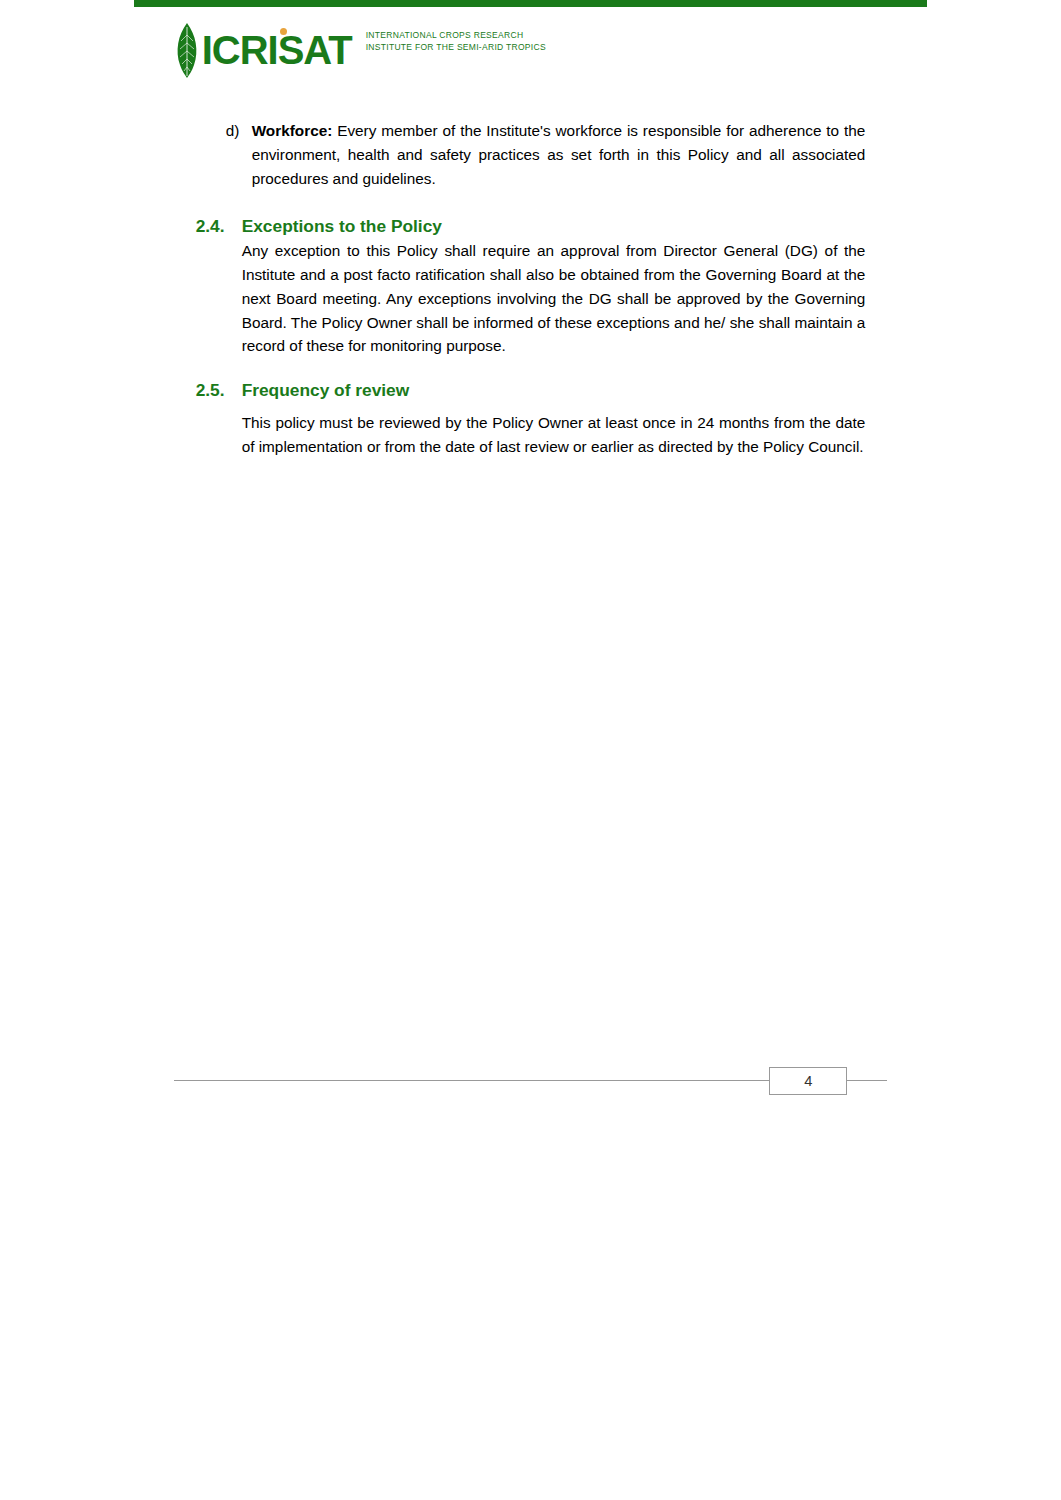ICRISAT
INTERNATIONAL CROPS RESEARCH
INSTITUTE FOR THE SEMI-ARID TROPICS
d)
Workforce: Every member of the Institute's workforce is responsible for adherence to the environment, health and safety practices as set forth in this Policy and all associated procedures and guidelines.
2.4.
Exceptions to the Policy
Any exception to this Policy shall require an approval from Director General (DG) of the Institute and a post facto ratification shall also be obtained from the Governing Board at the next Board meeting. Any exceptions involving the DG shall be approved by the Governing Board. The Policy Owner shall be informed of these exceptions and he/ she shall maintain a record of these for monitoring purpose.
2.5.
Frequency of review
This policy must be reviewed by the Policy Owner at least once in 24 months from the date of implementation or from the date of last review or earlier as directed by the Policy Council.
4